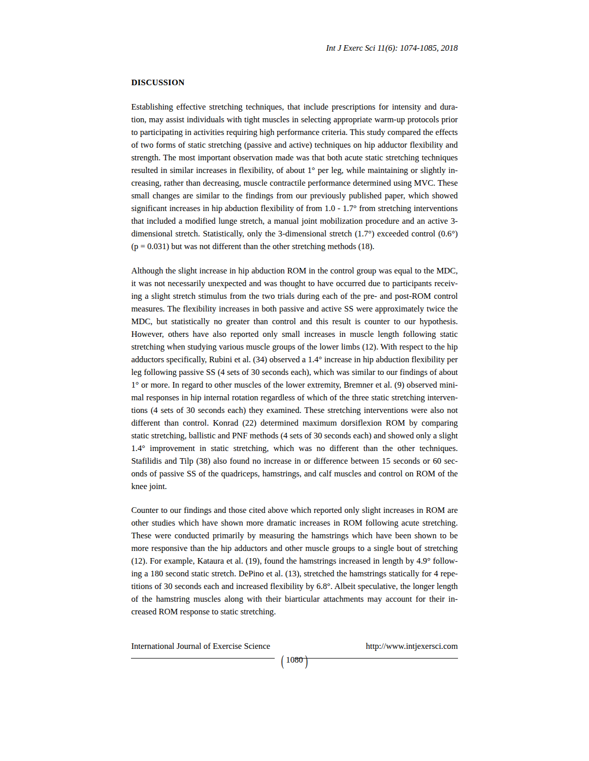Int J Exerc Sci 11(6): 1074-1085, 2018
Discussion
Establishing effective stretching techniques, that include prescriptions for intensity and duration, may assist individuals with tight muscles in selecting appropriate warm-up protocols prior to participating in activities requiring high performance criteria. This study compared the effects of two forms of static stretching (passive and active) techniques on hip adductor flexibility and strength. The most important observation made was that both acute static stretching techniques resulted in similar increases in flexibility, of about 1° per leg, while maintaining or slightly increasing, rather than decreasing, muscle contractile performance determined using MVC. These small changes are similar to the findings from our previously published paper, which showed significant increases in hip abduction flexibility of from 1.0 - 1.7° from stretching interventions that included a modified lunge stretch, a manual joint mobilization procedure and an active 3-dimensional stretch. Statistically, only the 3-dimensional stretch (1.7°) exceeded control (0.6°) (p = 0.031) but was not different than the other stretching methods (18).
Although the slight increase in hip abduction ROM in the control group was equal to the MDC, it was not necessarily unexpected and was thought to have occurred due to participants receiving a slight stretch stimulus from the two trials during each of the pre- and post-ROM control measures. The flexibility increases in both passive and active SS were approximately twice the MDC, but statistically no greater than control and this result is counter to our hypothesis. However, others have also reported only small increases in muscle length following static stretching when studying various muscle groups of the lower limbs (12). With respect to the hip adductors specifically, Rubini et al. (34) observed a 1.4° increase in hip abduction flexibility per leg following passive SS (4 sets of 30 seconds each), which was similar to our findings of about 1° or more. In regard to other muscles of the lower extremity, Bremner et al. (9) observed minimal responses in hip internal rotation regardless of which of the three static stretching interventions (4 sets of 30 seconds each) they examined. These stretching interventions were also not different than control. Konrad (22) determined maximum dorsiflexion ROM by comparing static stretching, ballistic and PNF methods (4 sets of 30 seconds each) and showed only a slight 1.4° improvement in static stretching, which was no different than the other techniques. Stafilidis and Tilp (38) also found no increase in or difference between 15 seconds or 60 seconds of passive SS of the quadriceps, hamstrings, and calf muscles and control on ROM of the knee joint.
Counter to our findings and those cited above which reported only slight increases in ROM are other studies which have shown more dramatic increases in ROM following acute stretching. These were conducted primarily by measuring the hamstrings which have been shown to be more responsive than the hip adductors and other muscle groups to a single bout of stretching (12). For example, Kataura et al. (19), found the hamstrings increased in length by 4.9° following a 180 second static stretch. DePino et al. (13), stretched the hamstrings statically for 4 repetitions of 30 seconds each and increased flexibility by 6.8°. Albeit speculative, the longer length of the hamstring muscles along with their biarticular attachments may account for their increased ROM response to static stretching.
International Journal of Exercise Science http://www.intjexersci.com
( 1080 )